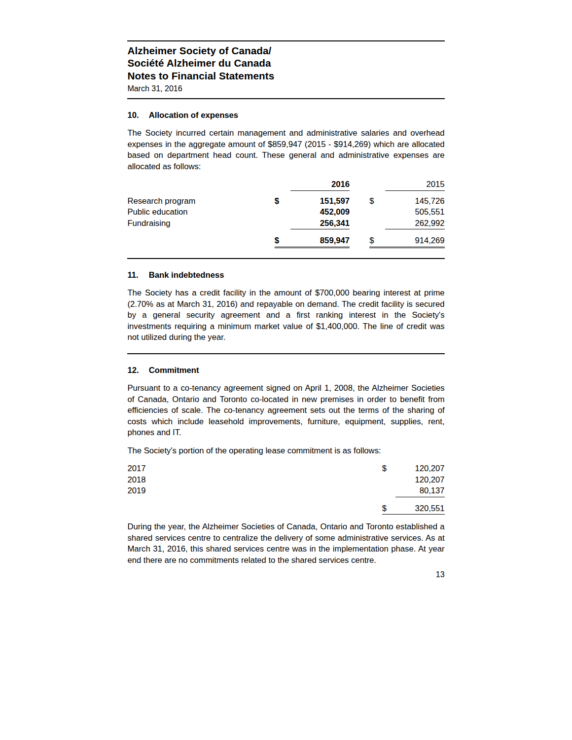Alzheimer Society of Canada/
Société Alzheimer du Canada
Notes to Financial Statements
March 31, 2016
10. Allocation of expenses
The Society incurred certain management and administrative salaries and overhead expenses in the aggregate amount of $859,947 (2015 - $914,269) which are allocated based on department head count. These general and administrative expenses are allocated as follows:
| | | 2016 | | | 2015 |
| Research program | $ | 151,597 | | $ | 145,726 |
| Public education | | 452,009 | | | 505,551 |
| Fundraising | | 256,341 | | | 262,992 |
| | $ | 859,947 | | $ | 914,269 |
11. Bank indebtedness
The Society has a credit facility in the amount of $700,000 bearing interest at prime (2.70% as at March 31, 2016) and repayable on demand. The credit facility is secured by a general security agreement and a first ranking interest in the Society's investments requiring a minimum market value of $1,400,000. The line of credit was not utilized during the year.
12. Commitment
Pursuant to a co-tenancy agreement signed on April 1, 2008, the Alzheimer Societies of Canada, Ontario and Toronto co-located in new premises in order to benefit from efficiencies of scale. The co-tenancy agreement sets out the terms of the sharing of costs which include leasehold improvements, furniture, equipment, supplies, rent, phones and IT.
The Society's portion of the operating lease commitment is as follows:
| 2017 | $ | 120,207 |
| 2018 | | 120,207 |
| 2019 | | 80,137 |
| | $ | 320,551 |
During the year, the Alzheimer Societies of Canada, Ontario and Toronto established a shared services centre to centralize the delivery of some administrative services. As at March 31, 2016, this shared services centre was in the implementation phase. At year end there are no commitments related to the shared services centre.
13